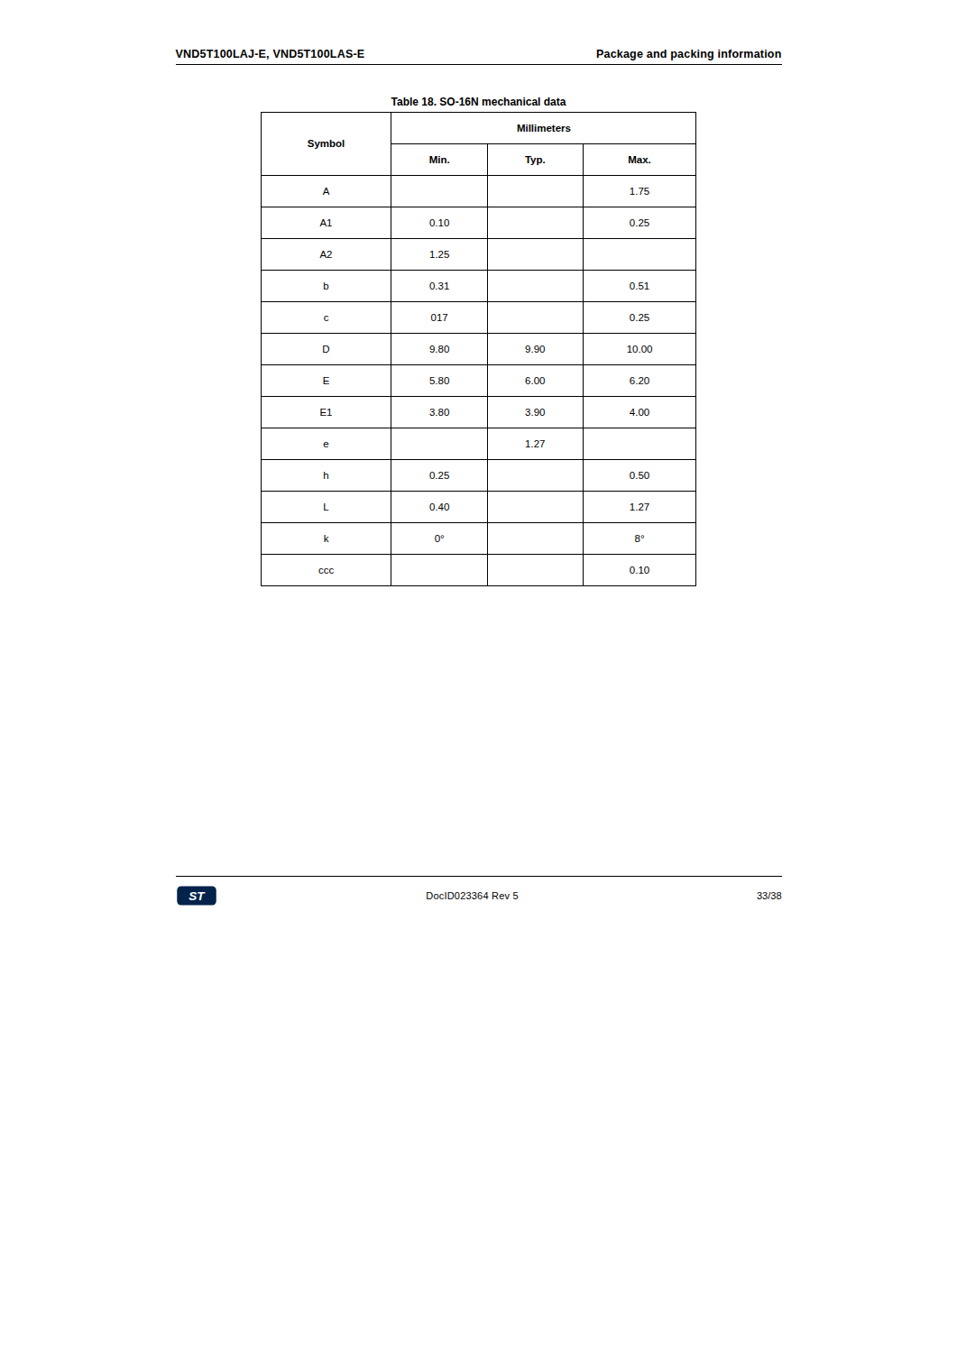VND5T100LAJ-E, VND5T100LAS-E
Package and packing information
Table 18. SO-16N mechanical data
| Symbol | Millimeters |
| --- | --- |
| Min. | Typ. | Max. |
| A | | | 1.75 |
| A1 | 0.10 | | 0.25 |
| A2 | 1.25 | | |
| b | 0.31 | | 0.51 |
| c | 017 | | 0.25 |
| D | 9.80 | 9.90 | 10.00 |
| E | 5.80 | 6.00 | 6.20 |
| E1 | 3.80 | 3.90 | 4.00 |
| e | | 1.27 | |
| h | 0.25 | | 0.50 |
| L | 0.40 | | 1.27 |
| k | 0° | | 8° |
| ccc | | | 0.10 |
ST
DocID023364 Rev 5
33/38